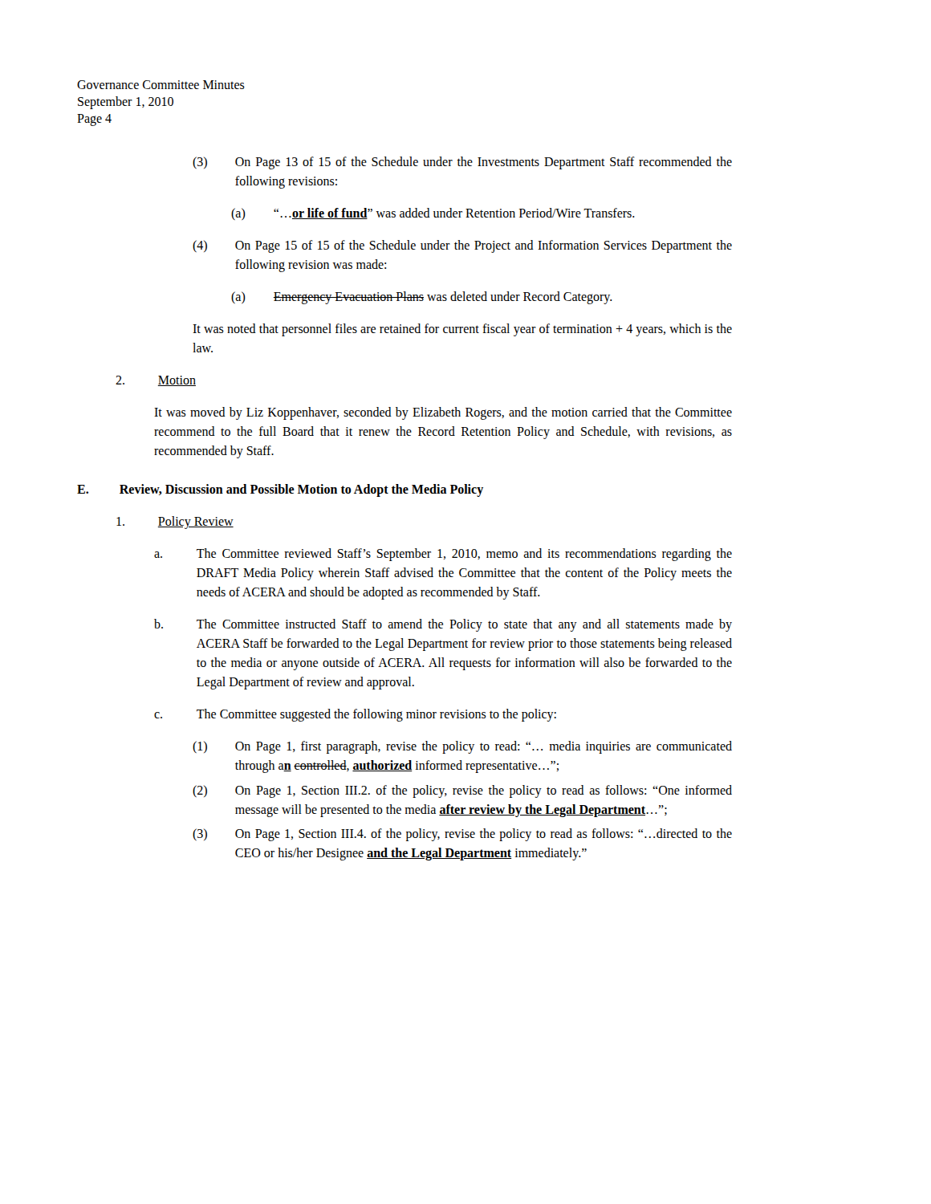Governance Committee Minutes
September 1, 2010
Page 4
(3)
On Page 13 of 15 of the Schedule under the Investments Department Staff recommended the following revisions:
(a)
“…or life of fund” was added under Retention Period/Wire Transfers.
(4)
On Page 15 of 15 of the Schedule under the Project and Information Services Department the following revision was made:
(a)
Emergency Evacuation Plans was deleted under Record Category.
It was noted that personnel files are retained for current fiscal year of termination + 4 years, which is the law.
2.
Motion
It was moved by Liz Koppenhaver, seconded by Elizabeth Rogers, and the motion carried that the Committee recommend to the full Board that it renew the Record Retention Policy and Schedule, with revisions, as recommended by Staff.
E.
Review, Discussion and Possible Motion to Adopt the Media Policy
1.
Policy Review
a.
The Committee reviewed Staff’s September 1, 2010, memo and its recommendations regarding the DRAFT Media Policy wherein Staff advised the Committee that the content of the Policy meets the needs of ACERA and should be adopted as recommended by Staff.
b.
The Committee instructed Staff to amend the Policy to state that any and all statements made by ACERA Staff be forwarded to the Legal Department for review prior to those statements being released to the media or anyone outside of ACERA. All requests for information will also be forwarded to the Legal Department of review and approval.
c.
The Committee suggested the following minor revisions to the policy:
(1)
On Page 1, first paragraph, revise the policy to read: “… media inquiries are communicated through an controlled, authorized informed representative…”;
(2)
On Page 1, Section III.2. of the policy, revise the policy to read as follows: “One informed message will be presented to the media after review by the Legal Department…”;
(3)
On Page 1, Section III.4. of the policy, revise the policy to read as follows: “…directed to the CEO or his/her Designee and the Legal Department immediately.”